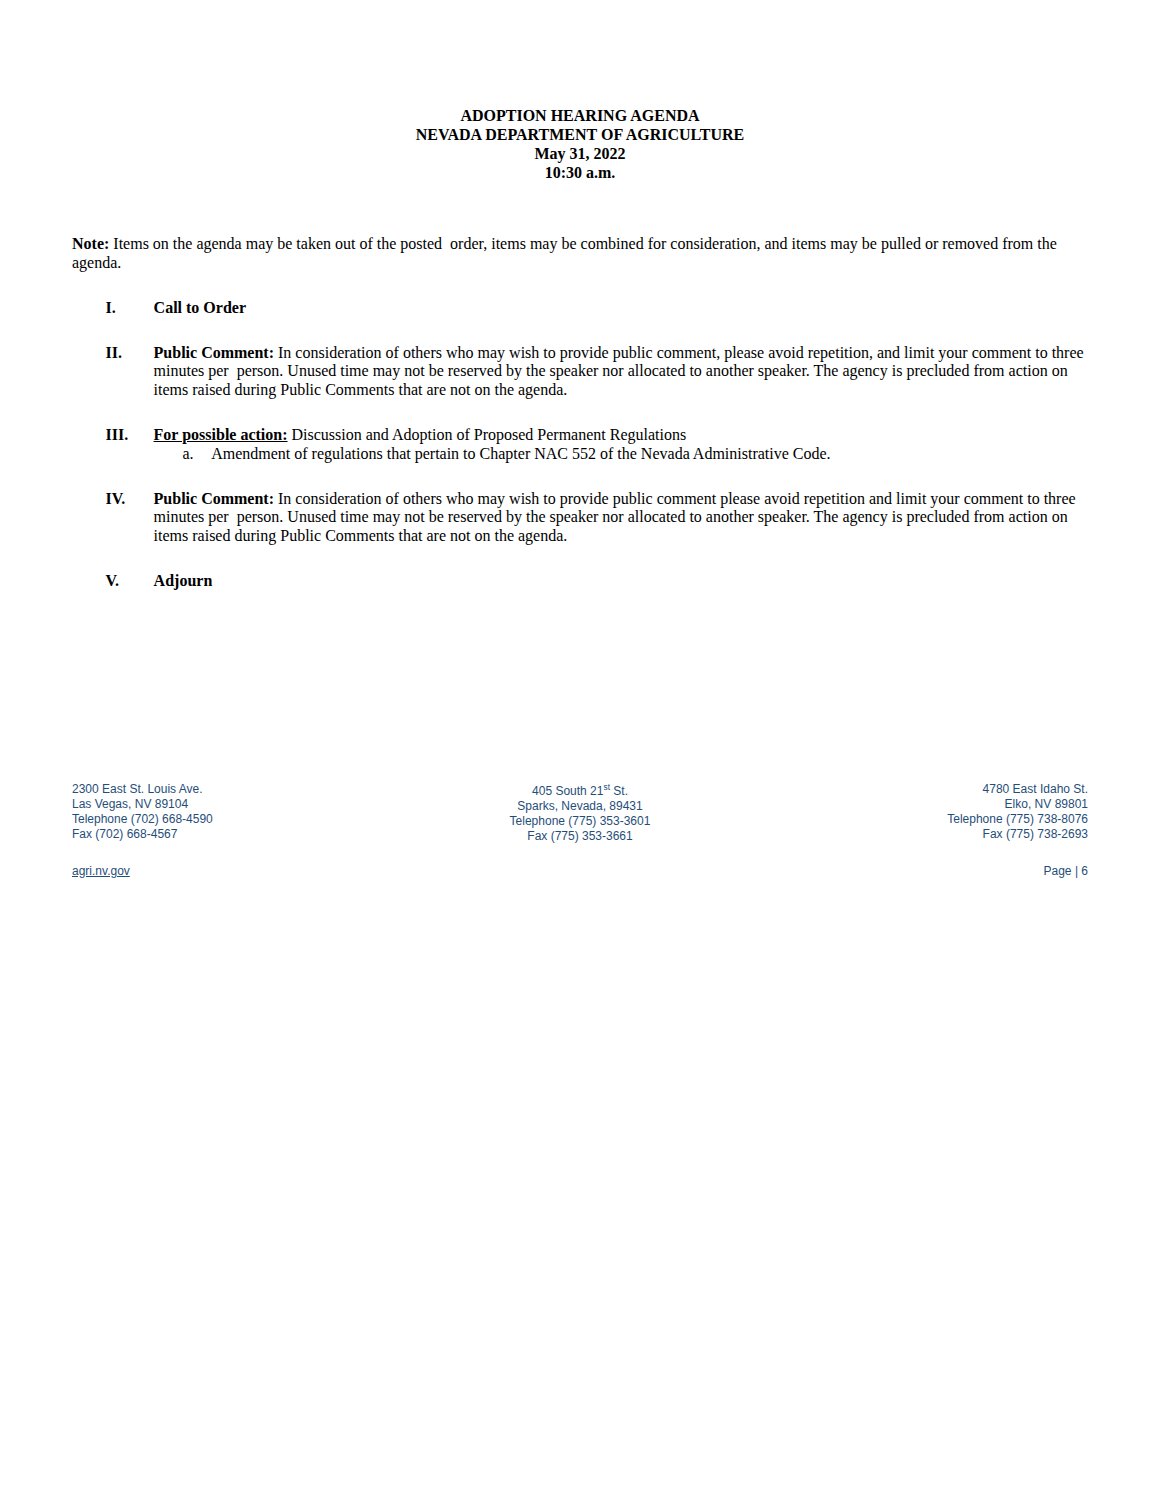ADOPTION HEARING AGENDA
NEVADA DEPARTMENT OF AGRICULTURE
May 31, 2022
10:30 a.m.
Note: Items on the agenda may be taken out of the posted order, items may be combined for consideration, and items may be pulled or removed from the agenda.
I.
Call to Order
II.
Public Comment: In consideration of others who may wish to provide public comment, please avoid repetition, and limit your comment to three minutes per person. Unused time may not be reserved by the speaker nor allocated to another speaker. The agency is precluded from action on items raised during Public Comments that are not on the agenda.
III.
For possible action: Discussion and Adoption of Proposed Permanent Regulations
a.
Amendment of regulations that pertain to Chapter NAC 552 of the Nevada Administrative Code.
IV.
Public Comment: In consideration of others who may wish to provide public comment please avoid repetition and limit your comment to three minutes per person. Unused time may not be reserved by the speaker nor allocated to another speaker. The agency is precluded from action on items raised during Public Comments that are not on the agenda.
V.
Adjourn
2300 East St. Louis Ave.
Las Vegas, NV 89104
Telephone (702) 668-4590
Fax (702) 668-4567
405 South 21st St.
Sparks, Nevada, 89431
Telephone (775) 353-3601
Fax (775) 353-3661
4780 East Idaho St.
Elko, NV 89801
Telephone (775) 738-8076
Fax (775) 738-2693
agri.nv.gov
Page | 6